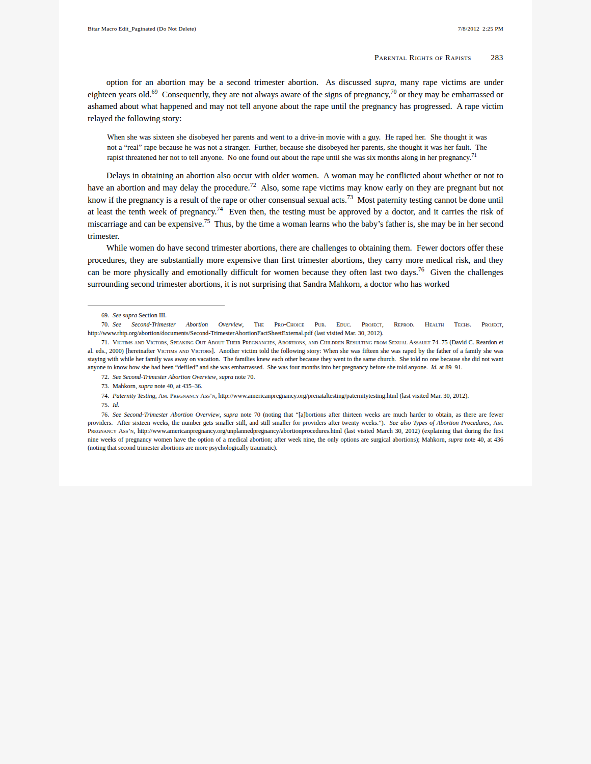Bitar Macro Edit_Paginated (Do Not Delete) 7/8/2012 2:25 PM
Parental Rights of Rapists 283
option for an abortion may be a second trimester abortion. As discussed supra, many rape victims are under eighteen years old.69 Consequently, they are not always aware of the signs of pregnancy,70 or they may be embarrassed or ashamed about what happened and may not tell anyone about the rape until the pregnancy has progressed. A rape victim relayed the following story:
When she was sixteen she disobeyed her parents and went to a drive-in movie with a guy. He raped her. She thought it was not a “real” rape because he was not a stranger. Further, because she disobeyed her parents, she thought it was her fault. The rapist threatened her not to tell anyone. No one found out about the rape until she was six months along in her pregnancy.71
Delays in obtaining an abortion also occur with older women. A woman may be conflicted about whether or not to have an abortion and may delay the procedure.72 Also, some rape victims may know early on they are pregnant but not know if the pregnancy is a result of the rape or other consensual sexual acts.73 Most paternity testing cannot be done until at least the tenth week of pregnancy.74 Even then, the testing must be approved by a doctor, and it carries the risk of miscarriage and can be expensive.75 Thus, by the time a woman learns who the baby’s father is, she may be in her second trimester.
While women do have second trimester abortions, there are challenges to obtaining them. Fewer doctors offer these procedures, they are substantially more expensive than first trimester abortions, they carry more medical risk, and they can be more physically and emotionally difficult for women because they often last two days.76 Given the challenges surrounding second trimester abortions, it is not surprising that Sandra Mahkorn, a doctor who has worked
69. See supra Section III.
70. See Second-Trimester Abortion Overview, The Pro-Choice Pub. Educ. Project, Reprod. Health Techs. Project, http://www.rhtp.org/abortion/documents/Second-TrimesterAbortionFactSheetExternal.pdf (last visited Mar. 30, 2012).
71. Victims and Victors, Speaking Out About Their Pregnancies, Abortions, and Children Resulting from Sexual Assault 74–75 (David C. Reardon et al. eds., 2000) [hereinafter Victims and Victors]. Another victim told the following story: When she was fifteen she was raped by the father of a family she was staying with while her family was away on vacation. The families knew each other because they went to the same church. She told no one because she did not want anyone to know how she had been “defiled” and she was embarrassed. She was four months into her pregnancy before she told anyone. Id. at 89–91.
72. See Second-Trimester Abortion Overview, supra note 70.
73. Mahkorn, supra note 40, at 435–36.
74. Paternity Testing, Am. Pregnancy Ass’n, http://www.americanpregnancy.org/prenataltesting/paternitytesting.html (last visited Mar. 30, 2012).
75. Id.
76. See Second-Trimester Abortion Overview, supra note 70 (noting that “[a]bortions after thirteen weeks are much harder to obtain, as there are fewer providers. After sixteen weeks, the number gets smaller still, and still smaller for providers after twenty weeks.”). See also Types of Abortion Procedures, Am. Pregnancy Ass’n, http://www.americanpregnancy.org/unplannedpregnancy/abortionprocedures.html (last visited March 30, 2012) (explaining that during the first nine weeks of pregnancy women have the option of a medical abortion; after week nine, the only options are surgical abortions); Mahkorn, supra note 40, at 436 (noting that second trimester abortions are more psychologically traumatic).